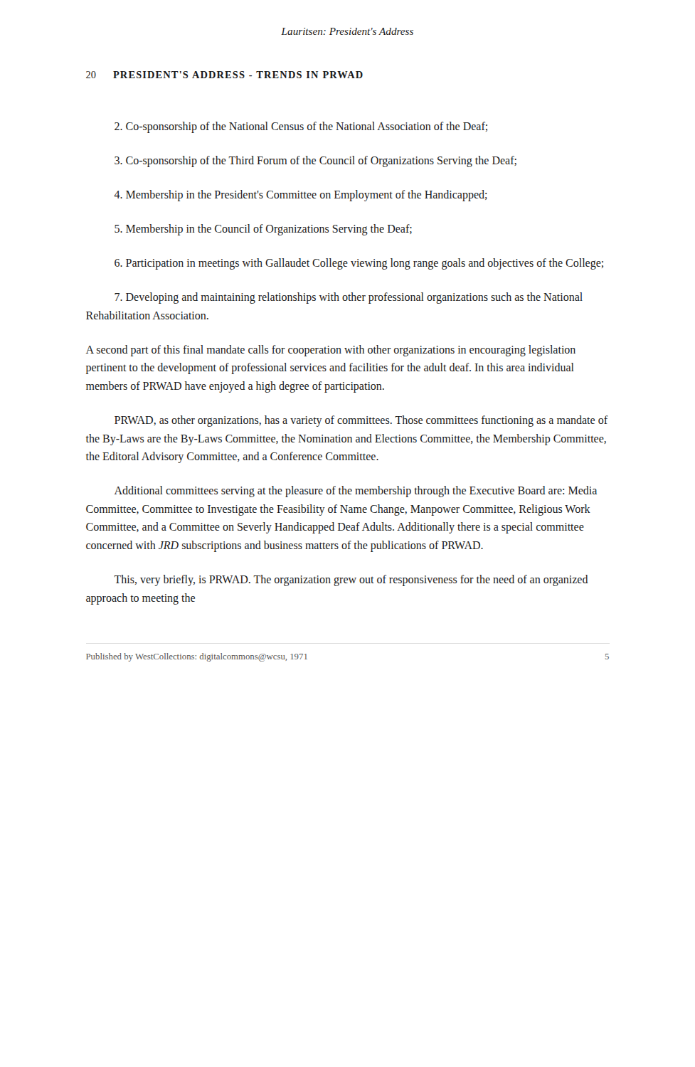Lauritsen: President's Address
20 President's Address - Trends in PRWAD
2. Co-sponsorship of the National Census of the National Association of the Deaf;
3. Co-sponsorship of the Third Forum of the Council of Organizations Serving the Deaf;
4. Membership in the President's Committee on Employment of the Handicapped;
5. Membership in the Council of Organizations Serving the Deaf;
6. Participation in meetings with Gallaudet College viewing long range goals and objectives of the College;
7. Developing and maintaining relationships with other professional organizations such as the National Rehabilitation Association.
A second part of this final mandate calls for cooperation with other organizations in encouraging legislation pertinent to the development of professional services and facilities for the adult deaf. In this area individual members of PRWAD have enjoyed a high degree of participation.
PRWAD, as other organizations, has a variety of committees. Those committees functioning as a mandate of the By-Laws are the By-Laws Committee, the Nomination and Elections Committee, the Membership Committee, the Editoral Advisory Committee, and a Conference Committee.
Additional committees serving at the pleasure of the membership through the Executive Board are: Media Committee, Committee to Investigate the Feasibility of Name Change, Manpower Committee, Religious Work Committee, and a Committee on Severly Handicapped Deaf Adults. Additionally there is a special committee concerned with JRD subscriptions and business matters of the publications of PRWAD.
This, very briefly, is PRWAD. The organization grew out of responsiveness for the need of an organized approach to meeting the
Published by WestCollections: digitalcommons@wcsu, 1971 5